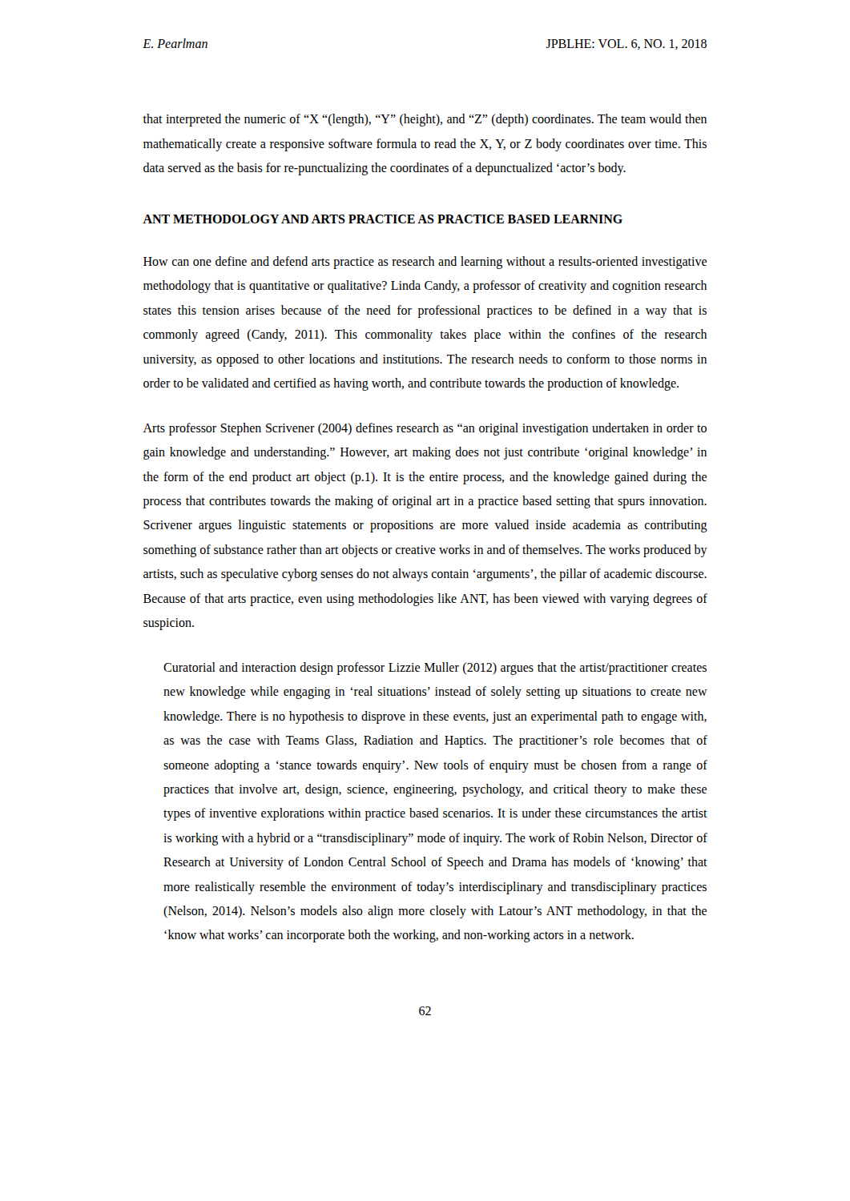E. Pearlman JPBLHE: VOL. 6, NO. 1, 2018
that interpreted the numeric of “X “(length), “Y” (height), and “Z” (depth) coordinates. The team would then mathematically create a responsive software formula to read the X, Y, or Z body coordinates over time. This data served as the basis for re-punctualizing the coordinates of a depunctualized ‘actor’s body.
ANT Methodology and Arts Practice as Practice Based Learning
How can one define and defend arts practice as research and learning without a results-oriented investigative methodology that is quantitative or qualitative? Linda Candy, a professor of creativity and cognition research states this tension arises because of the need for professional practices to be defined in a way that is commonly agreed (Candy, 2011). This commonality takes place within the confines of the research university, as opposed to other locations and institutions. The research needs to conform to those norms in order to be validated and certified as having worth, and contribute towards the production of knowledge.
Arts professor Stephen Scrivener (2004) defines research as “an original investigation undertaken in order to gain knowledge and understanding.” However, art making does not just contribute ‘original knowledge’ in the form of the end product art object (p.1). It is the entire process, and the knowledge gained during the process that contributes towards the making of original art in a practice based setting that spurs innovation. Scrivener argues linguistic statements or propositions are more valued inside academia as contributing something of substance rather than art objects or creative works in and of themselves. The works produced by artists, such as speculative cyborg senses do not always contain ‘arguments’, the pillar of academic discourse. Because of that arts practice, even using methodologies like ANT, has been viewed with varying degrees of suspicion.
Curatorial and interaction design professor Lizzie Muller (2012) argues that the artist/practitioner creates new knowledge while engaging in ‘real situations’ instead of solely setting up situations to create new knowledge. There is no hypothesis to disprove in these events, just an experimental path to engage with, as was the case with Teams Glass, Radiation and Haptics. The practitioner’s role becomes that of someone adopting a ‘stance towards enquiry’. New tools of enquiry must be chosen from a range of practices that involve art, design, science, engineering, psychology, and critical theory to make these types of inventive explorations within practice based scenarios. It is under these circumstances the artist is working with a hybrid or a “transdisciplinary” mode of inquiry. The work of Robin Nelson, Director of Research at University of London Central School of Speech and Drama has models of ‘knowing’ that more realistically resemble the environment of today’s interdisciplinary and transdisciplinary practices (Nelson, 2014). Nelson’s models also align more closely with Latour’s ANT methodology, in that the ‘know what works’ can incorporate both the working, and non-working actors in a network.
62